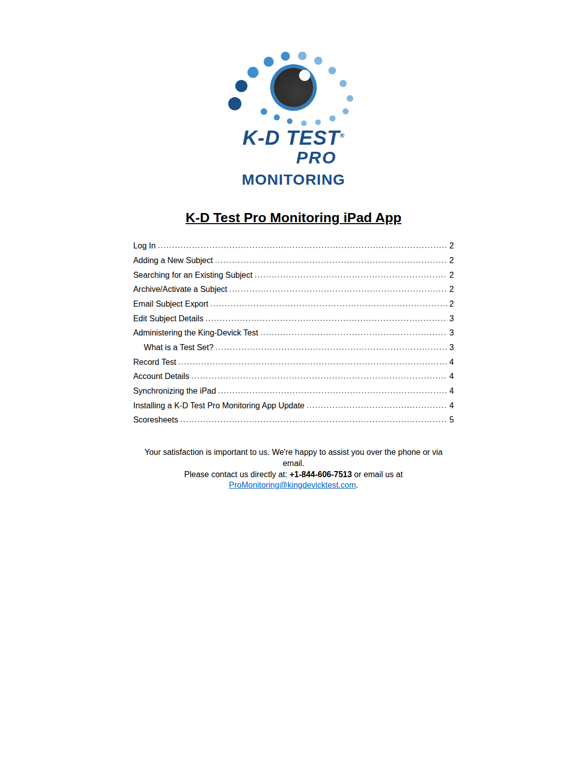K-D TEST®
PRO
MONITORING
K-D Test Pro Monitoring iPad App
Log In ................................................................................................................................................. 2
Adding a New Subject ............................................................................................................................. 2
Searching for an Existing Subject ............................................................................................................. 2
Archive/Activate a Subject ..................................................................................................................... 2
Email Subject Export .............................................................................................................................. 2
Edit Subject Details ................................................................................................................................ 3
Administering the King-Devick Test ......................................................................................................... 3
What is a Test Set? ............................................................................................................................. 3
Record Test ......................................................................................................................................... 4
Account Details .................................................................................................................................... 4
Synchronizing the iPad ........................................................................................................................... 4
Installing a K-D Test Pro Monitoring App Update ..................................................................................... 4
Scoresheets ........................................................................................................................................ 5
Your satisfaction is important to us. We're happy to assist you over the phone or via email.
Please contact us directly at: +1-844-606-7513 or email us at ProMonitoring@kingdevicktest.com.